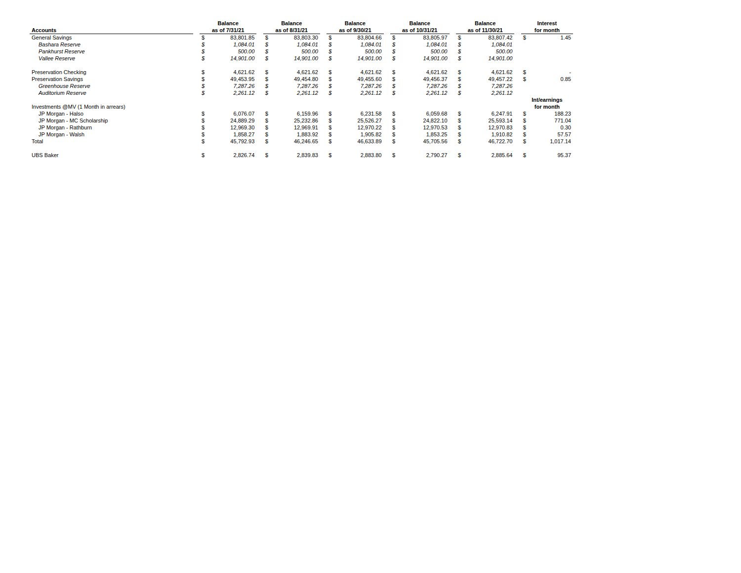| | | Balance | | Balance | | Balance | | Balance | | Balance | | Interest |
| --- | --- | --- | --- | --- | --- | --- | --- | --- | --- | --- | --- | --- |
| Accounts | | as of 7/31/21 | | as of 8/31/21 | | as of 9/30/21 | | as of 10/31/21 | | as of 11/30/21 | | for month |
| General Savings | | $ | 83,801.85 | | $ | 83,803.30 | | $ | 83,804.66 | | $ | 83,805.97 | | $ | 83,807.42 | | $ | 1.45 |
| Bashara Reserve | | $ | 1,084.01 | | $ | 1,084.01 | | $ | 1,084.01 | | $ | 1,084.01 | | $ | 1,084.01 | | | |
| Pankhurst Reserve | | $ | 500.00 | | $ | 500.00 | | $ | 500.00 | | $ | 500.00 | | $ | 500.00 | | | |
| Vallee Reserve | | $ | 14,901.00 | | $ | 14,901.00 | | $ | 14,901.00 | | $ | 14,901.00 | | $ | 14,901.00 | | | |
| Preservation Checking | | $ | 4,621.62 | | $ | 4,621.62 | | $ | 4,621.62 | | $ | 4,621.62 | | $ | 4,621.62 | | $ | - |
| Preservation Savings | | $ | 49,453.95 | | $ | 49,454.80 | | $ | 49,455.60 | | $ | 49,456.37 | | $ | 49,457.22 | | $ | 0.85 |
| Greenhouse Reserve | | $ | 7,287.26 | | $ | 7,287.26 | | $ | 7,287.26 | | $ | 7,287.26 | | $ | 7,287.26 | | | |
| Auditorium Reserve | | $ | 2,261.12 | | $ | 2,261.12 | | $ | 2,261.12 | | $ | 2,261.12 | | $ | 2,261.12 | | | |
| | | Int/earnings |
| Investments @MV (1 Month in arrears) | | | for month |
| JP Morgan - Halso | | $ | 6,076.07 | | $ | 6,159.96 | | $ | 6,231.58 | | $ | 6,059.68 | | $ | 6,247.91 | | $ | 188.23 |
| JP Morgan - MC Scholarship | | $ | 24,889.29 | | $ | 25,232.86 | | $ | 25,526.27 | | $ | 24,822.10 | | $ | 25,593.14 | | $ | 771.04 |
| JP Morgan - Rathburn | | $ | 12,969.30 | | $ | 12,969.91 | | $ | 12,970.22 | | $ | 12,970.53 | | $ | 12,970.83 | | $ | 0.30 |
| JP Morgan - Walsh | | $ | 1,858.27 | | $ | 1,883.92 | | $ | 1,905.82 | | $ | 1,853.25 | | $ | 1,910.82 | | $ | 57.57 |
| Total | | $ | 45,792.93 | | $ | 46,246.65 | | $ | 46,633.89 | | $ | 45,705.56 | | $ | 46,722.70 | | $ | 1,017.14 |
| UBS Baker | | $ | 2,826.74 | | $ | 2,839.83 | | $ | 2,883.80 | | $ | 2,790.27 | | $ | 2,885.64 | | $ | 95.37 |